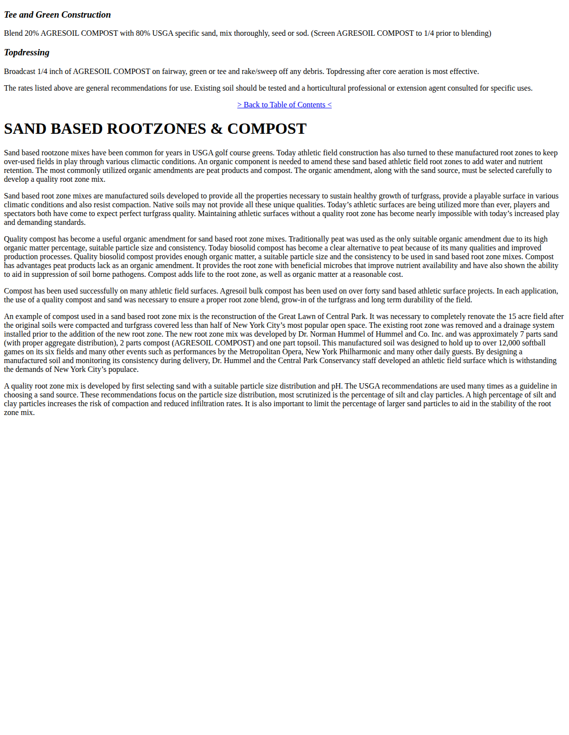Tee and Green Construction
Blend 20% AGRESOIL COMPOST with 80% USGA specific sand, mix thoroughly, seed or sod. (Screen AGRESOIL COMPOST to 1/4 prior to blending)
Topdressing
Broadcast 1/4 inch of AGRESOIL COMPOST on fairway, green or tee and rake/sweep off any debris. Topdressing after core aeration is most effective.
The rates listed above are general recommendations for use. Existing soil should be tested and a horticultural professional or extension agent consulted for specific uses.
> Back to Table of Contents <
SAND BASED ROOTZONES & COMPOST
Sand based rootzone mixes have been common for years in USGA golf course greens. Today athletic field construction has also turned to these manufactured root zones to keep over-used fields in play through various climactic conditions. An organic component is needed to amend these sand based athletic field root zones to add water and nutrient retention. The most commonly utilized organic amendments are peat products and compost. The organic amendment, along with the sand source, must be selected carefully to develop a quality root zone mix.
Sand based root zone mixes are manufactured soils developed to provide all the properties necessary to sustain healthy growth of turfgrass, provide a playable surface in various climatic conditions and also resist compaction. Native soils may not provide all these unique qualities. Today’s athletic surfaces are being utilized more than ever, players and spectators both have come to expect perfect turfgrass quality. Maintaining athletic surfaces without a quality root zone has become nearly impossible with today’s increased play and demanding standards.
Quality compost has become a useful organic amendment for sand based root zone mixes. Traditionally peat was used as the only suitable organic amendment due to its high organic matter percentage, suitable particle size and consistency. Today biosolid compost has become a clear alternative to peat because of its many qualities and improved production processes. Quality biosolid compost provides enough organic matter, a suitable particle size and the consistency to be used in sand based root zone mixes. Compost has advantages peat products lack as an organic amendment. It provides the root zone with beneficial microbes that improve nutrient availability and have also shown the ability to aid in suppression of soil borne pathogens. Compost adds life to the root zone, as well as organic matter at a reasonable cost.
Compost has been used successfully on many athletic field surfaces. Agresoil bulk compost has been used on over forty sand based athletic surface projects. In each application, the use of a quality compost and sand was necessary to ensure a proper root zone blend, grow-in of the turfgrass and long term durability of the field.
An example of compost used in a sand based root zone mix is the reconstruction of the Great Lawn of Central Park. It was necessary to completely renovate the 15 acre field after the original soils were compacted and turfgrass covered less than half of New York City’s most popular open space. The existing root zone was removed and a drainage system installed prior to the addition of the new root zone. The new root zone mix was developed by Dr. Norman Hummel of Hummel and Co. Inc. and was approximately 7 parts sand (with proper aggregate distribution), 2 parts compost (AGRESOIL COMPOST) and one part topsoil. This manufactured soil was designed to hold up to over 12,000 softball games on its six fields and many other events such as performances by the Metropolitan Opera, New York Philharmonic and many other daily guests. By designing a manufactured soil and monitoring its consistency during delivery, Dr. Hummel and the Central Park Conservancy staff developed an athletic field surface which is withstanding the demands of New York City’s populace.
A quality root zone mix is developed by first selecting sand with a suitable particle size distribution and pH. The USGA recommendations are used many times as a guideline in choosing a sand source. These recommendations focus on the particle size distribution, most scrutinized is the percentage of silt and clay particles. A high percentage of silt and clay particles increases the risk of compaction and reduced infiltration rates. It is also important to limit the percentage of larger sand particles to aid in the stability of the root zone mix.